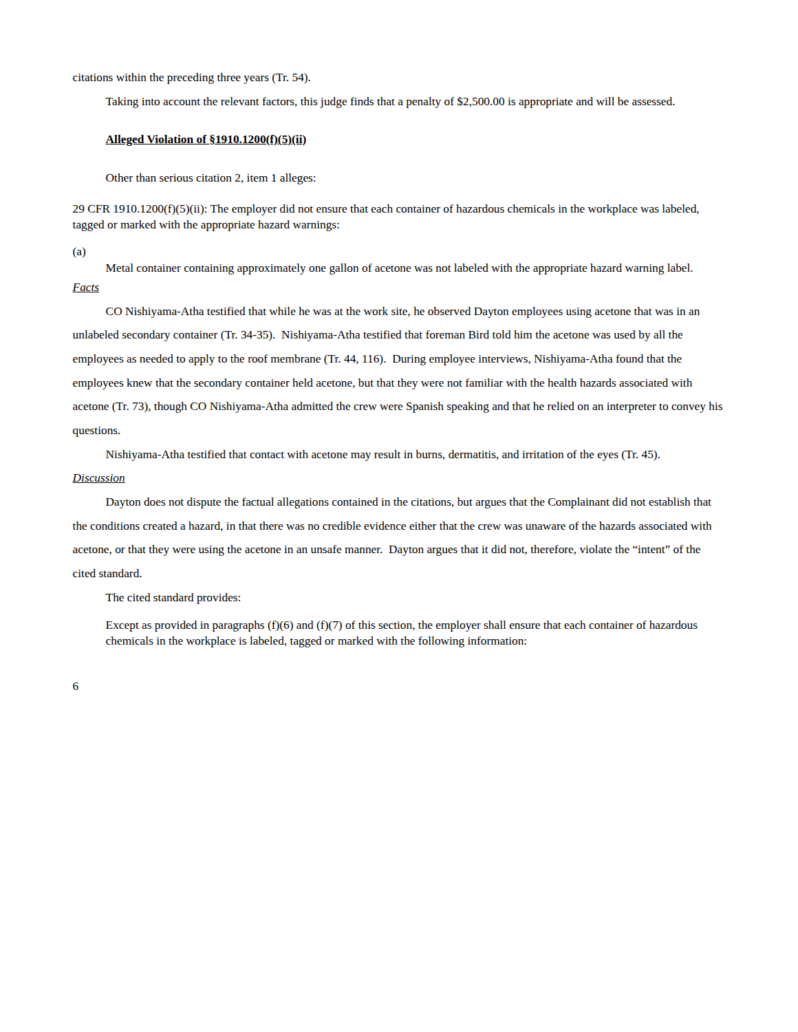citations within the preceding three years (Tr. 54).
Taking into account the relevant factors, this judge finds that a penalty of $2,500.00 is appropriate and will be assessed.
Alleged Violation of §1910.1200(f)(5)(ii)
Other than serious citation 2, item 1 alleges:
29 CFR 1910.1200(f)(5)(ii): The employer did not ensure that each container of hazardous chemicals in the workplace was labeled, tagged or marked with the appropriate hazard warnings:
(a)
Metal container containing approximately one gallon of acetone was not labeled with the appropriate hazard warning label.
Facts
CO Nishiyama-Atha testified that while he was at the work site, he observed Dayton employees using acetone that was in an unlabeled secondary container (Tr. 34-35). Nishiyama-Atha testified that foreman Bird told him the acetone was used by all the employees as needed to apply to the roof membrane (Tr. 44, 116). During employee interviews, Nishiyama-Atha found that the employees knew that the secondary container held acetone, but that they were not familiar with the health hazards associated with acetone (Tr. 73), though CO Nishiyama-Atha admitted the crew were Spanish speaking and that he relied on an interpreter to convey his questions.
Nishiyama-Atha testified that contact with acetone may result in burns, dermatitis, and irritation of the eyes (Tr. 45).
Discussion
Dayton does not dispute the factual allegations contained in the citations, but argues that the Complainant did not establish that the conditions created a hazard, in that there was no credible evidence either that the crew was unaware of the hazards associated with acetone, or that they were using the acetone in an unsafe manner. Dayton argues that it did not, therefore, violate the “intent” of the cited standard.
The cited standard provides:
Except as provided in paragraphs (f)(6) and (f)(7) of this section, the employer shall ensure that each container of hazardous chemicals in the workplace is labeled, tagged or marked with the following information:
6